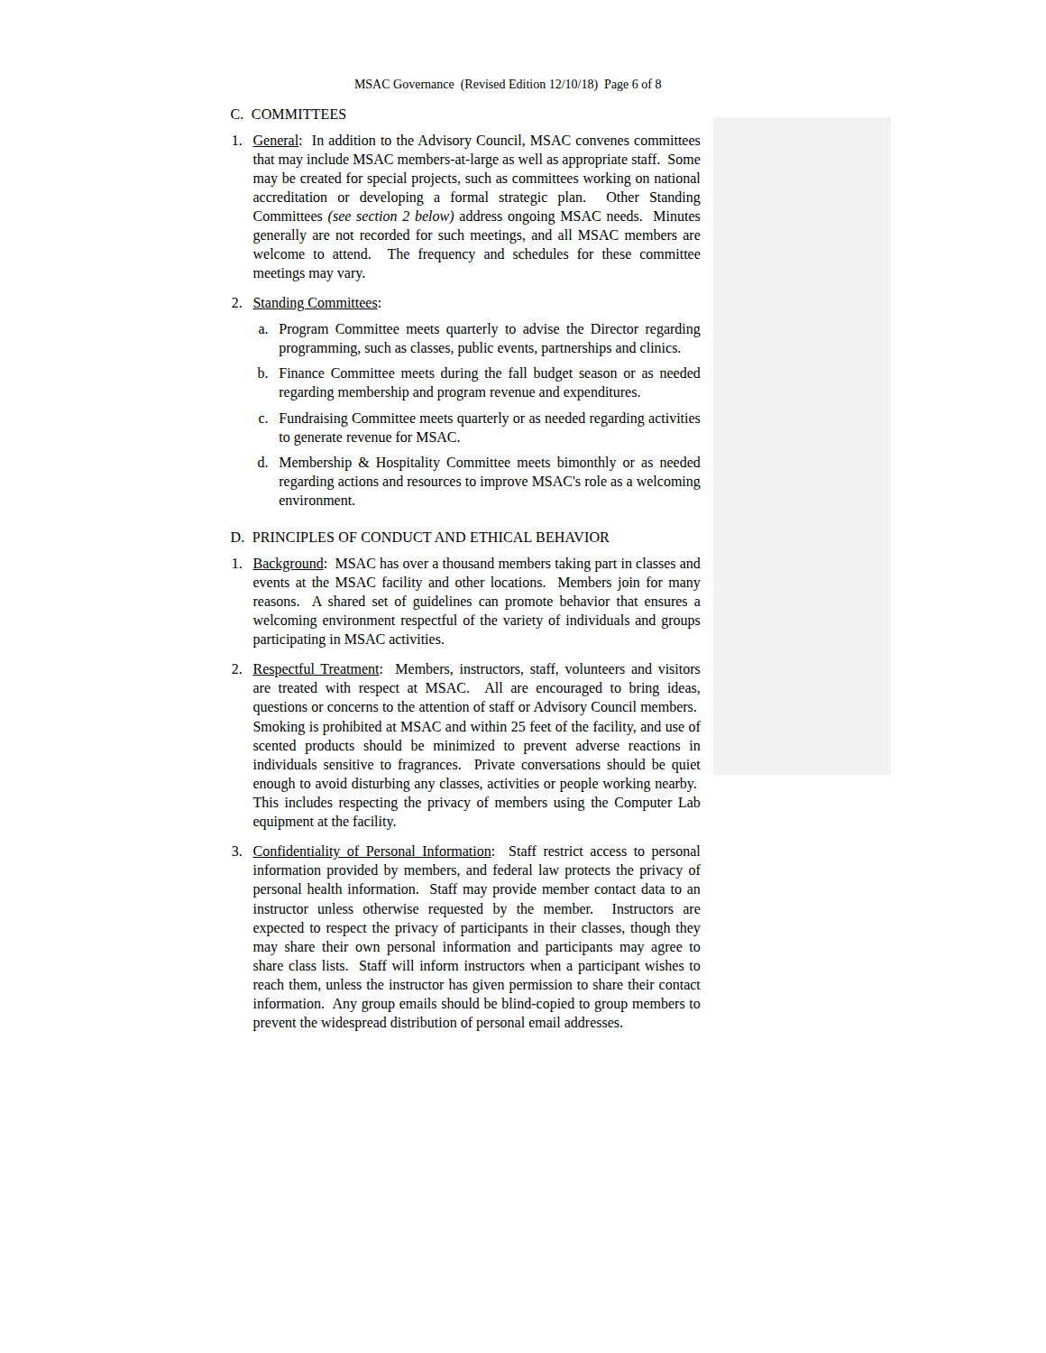MSAC Governance (Revised Edition 12/10/18) Page 6 of 8
C. COMMITTEES
General: In addition to the Advisory Council, MSAC convenes committees that may include MSAC members-at-large as well as appropriate staff. Some may be created for special projects, such as committees working on national accreditation or developing a formal strategic plan. Other Standing Committees (see section 2 below) address ongoing MSAC needs. Minutes generally are not recorded for such meetings, and all MSAC members are welcome to attend. The frequency and schedules for these committee meetings may vary.
Standing Committees:
Program Committee meets quarterly to advise the Director regarding programming, such as classes, public events, partnerships and clinics.
Finance Committee meets during the fall budget season or as needed regarding membership and program revenue and expenditures.
Fundraising Committee meets quarterly or as needed regarding activities to generate revenue for MSAC.
Membership & Hospitality Committee meets bimonthly or as needed regarding actions and resources to improve MSAC's role as a welcoming environment.
D. PRINCIPLES OF CONDUCT AND ETHICAL BEHAVIOR
Background: MSAC has over a thousand members taking part in classes and events at the MSAC facility and other locations. Members join for many reasons. A shared set of guidelines can promote behavior that ensures a welcoming environment respectful of the variety of individuals and groups participating in MSAC activities.
Respectful Treatment: Members, instructors, staff, volunteers and visitors are treated with respect at MSAC. All are encouraged to bring ideas, questions or concerns to the attention of staff or Advisory Council members. Smoking is prohibited at MSAC and within 25 feet of the facility, and use of scented products should be minimized to prevent adverse reactions in individuals sensitive to fragrances. Private conversations should be quiet enough to avoid disturbing any classes, activities or people working nearby. This includes respecting the privacy of members using the Computer Lab equipment at the facility.
Confidentiality of Personal Information: Staff restrict access to personal information provided by members, and federal law protects the privacy of personal health information. Staff may provide member contact data to an instructor unless otherwise requested by the member. Instructors are expected to respect the privacy of participants in their classes, though they may share their own personal information and participants may agree to share class lists. Staff will inform instructors when a participant wishes to reach them, unless the instructor has given permission to share their contact information. Any group emails should be blind-copied to group members to prevent the widespread distribution of personal email addresses.